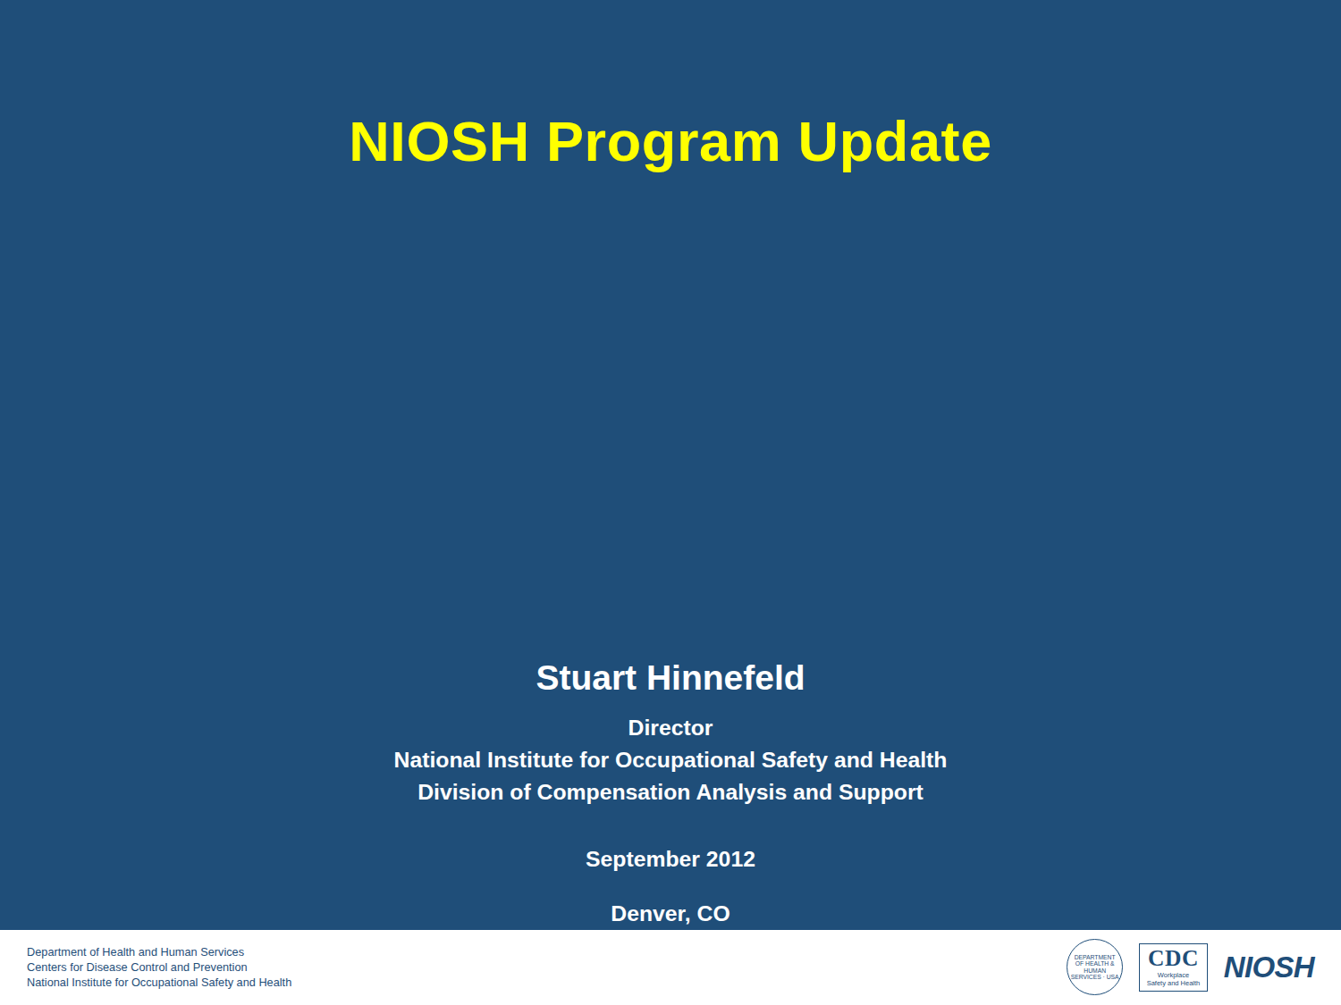NIOSH Program Update
Stuart Hinnefeld
Director
National Institute for Occupational Safety and Health
Division of Compensation Analysis and Support
September 2012
Denver, CO
Department of Health and Human Services
Centers for Disease Control and Prevention
National Institute for Occupational Safety and Health
DEPARTMENT OF HEALTH & HUMAN SERVICES · USA
CDC Workplace
Safety and Health
NIOSH